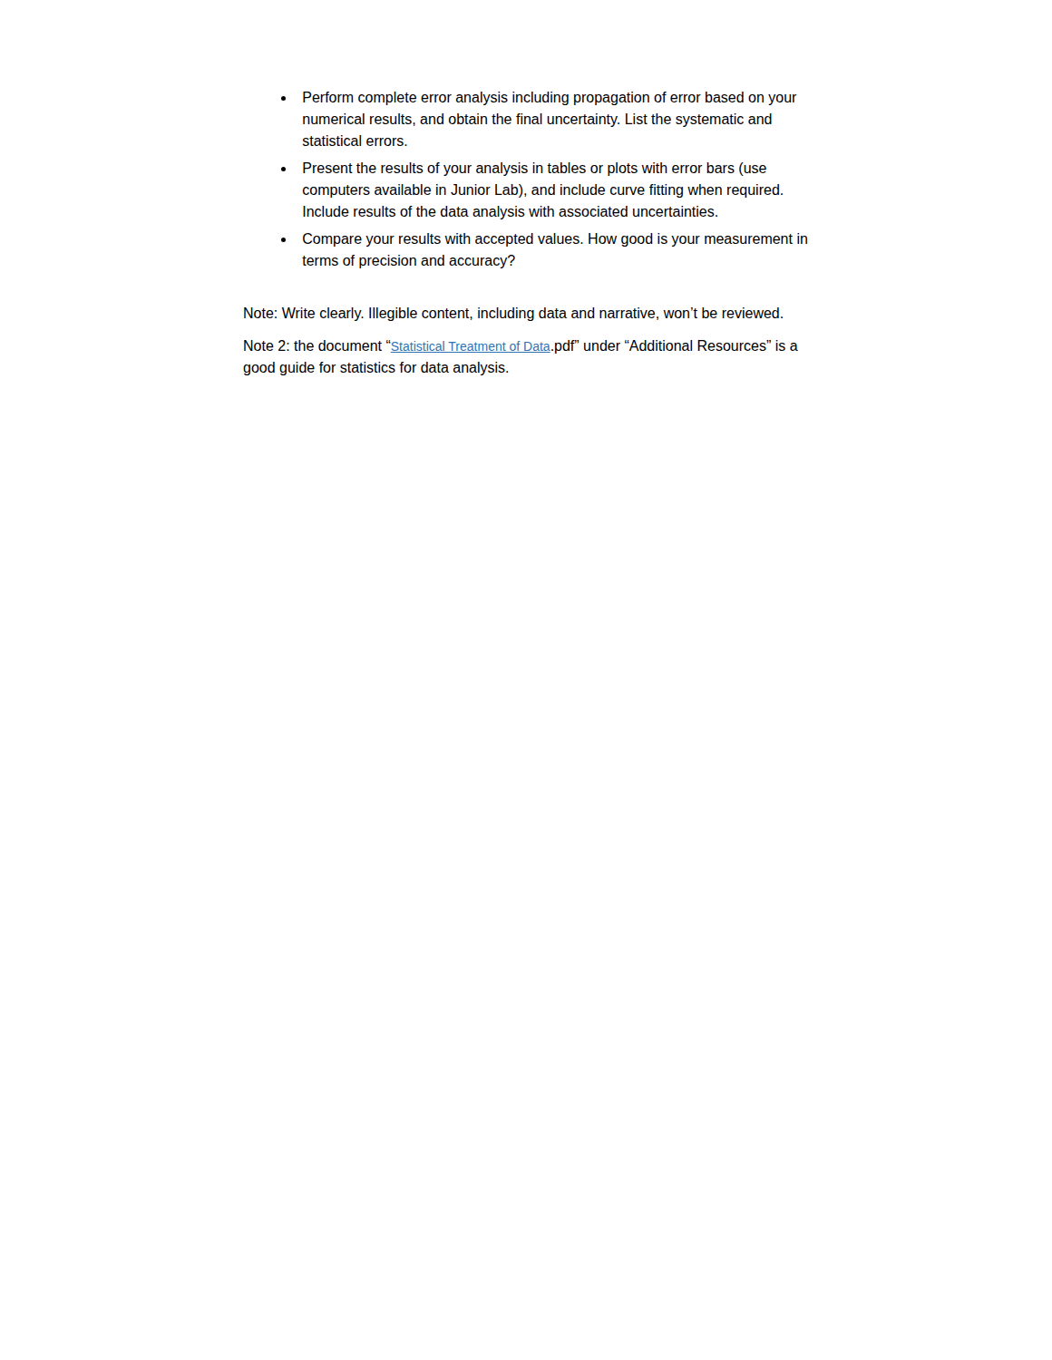Perform complete error analysis including propagation of error based on your numerical results, and obtain the final uncertainty. List the systematic and statistical errors.
Present the results of your analysis in tables or plots with error bars (use computers available in Junior Lab), and include curve fitting when required. Include results of the data analysis with associated uncertainties.
Compare your results with accepted values. How good is your measurement in terms of precision and accuracy?
Note: Write clearly. Illegible content, including data and narrative, won’t be reviewed.
Note 2: the document “Statistical Treatment of Data.pdf” under “Additional Resources” is a good guide for statistics for data analysis.